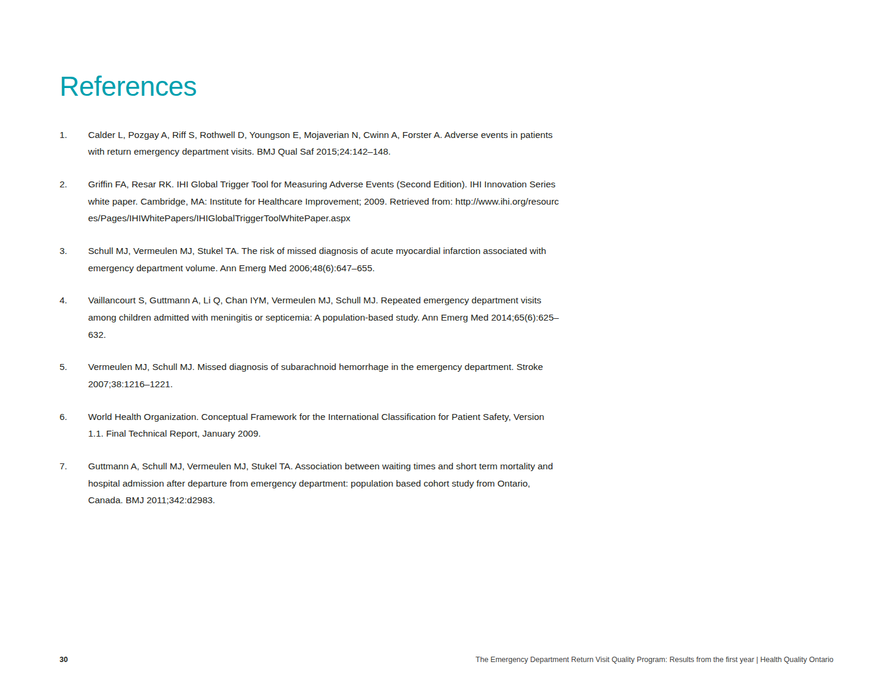References
1. Calder L, Pozgay A, Riff S, Rothwell D, Youngson E, Mojaverian N, Cwinn A, Forster A. Adverse events in patients with return emergency department visits. BMJ Qual Saf 2015;24:142–148.
2. Griffin FA, Resar RK. IHI Global Trigger Tool for Measuring Adverse Events (Second Edition). IHI Innovation Series white paper. Cambridge, MA: Institute for Healthcare Improvement; 2009. Retrieved from: http://www.ihi.org/resources/Pages/IHIWhitePapers/IHIGlobalTriggerToolWhitePaper.aspx
3. Schull MJ, Vermeulen MJ, Stukel TA. The risk of missed diagnosis of acute myocardial infarction associated with emergency department volume. Ann Emerg Med 2006;48(6):647–655.
4. Vaillancourt S, Guttmann A, Li Q, Chan IYM, Vermeulen MJ, Schull MJ. Repeated emergency department visits among children admitted with meningitis or septicemia: A population-based study. Ann Emerg Med 2014;65(6):625–632.
5. Vermeulen MJ, Schull MJ. Missed diagnosis of subarachnoid hemorrhage in the emergency department. Stroke 2007;38:1216–1221.
6. World Health Organization. Conceptual Framework for the International Classification for Patient Safety, Version 1.1. Final Technical Report, January 2009.
7. Guttmann A, Schull MJ, Vermeulen MJ, Stukel TA. Association between waiting times and short term mortality and hospital admission after departure from emergency department: population based cohort study from Ontario, Canada. BMJ 2011;342:d2983.
30 The Emergency Department Return Visit Quality Program: Results from the first year | Health Quality Ontario